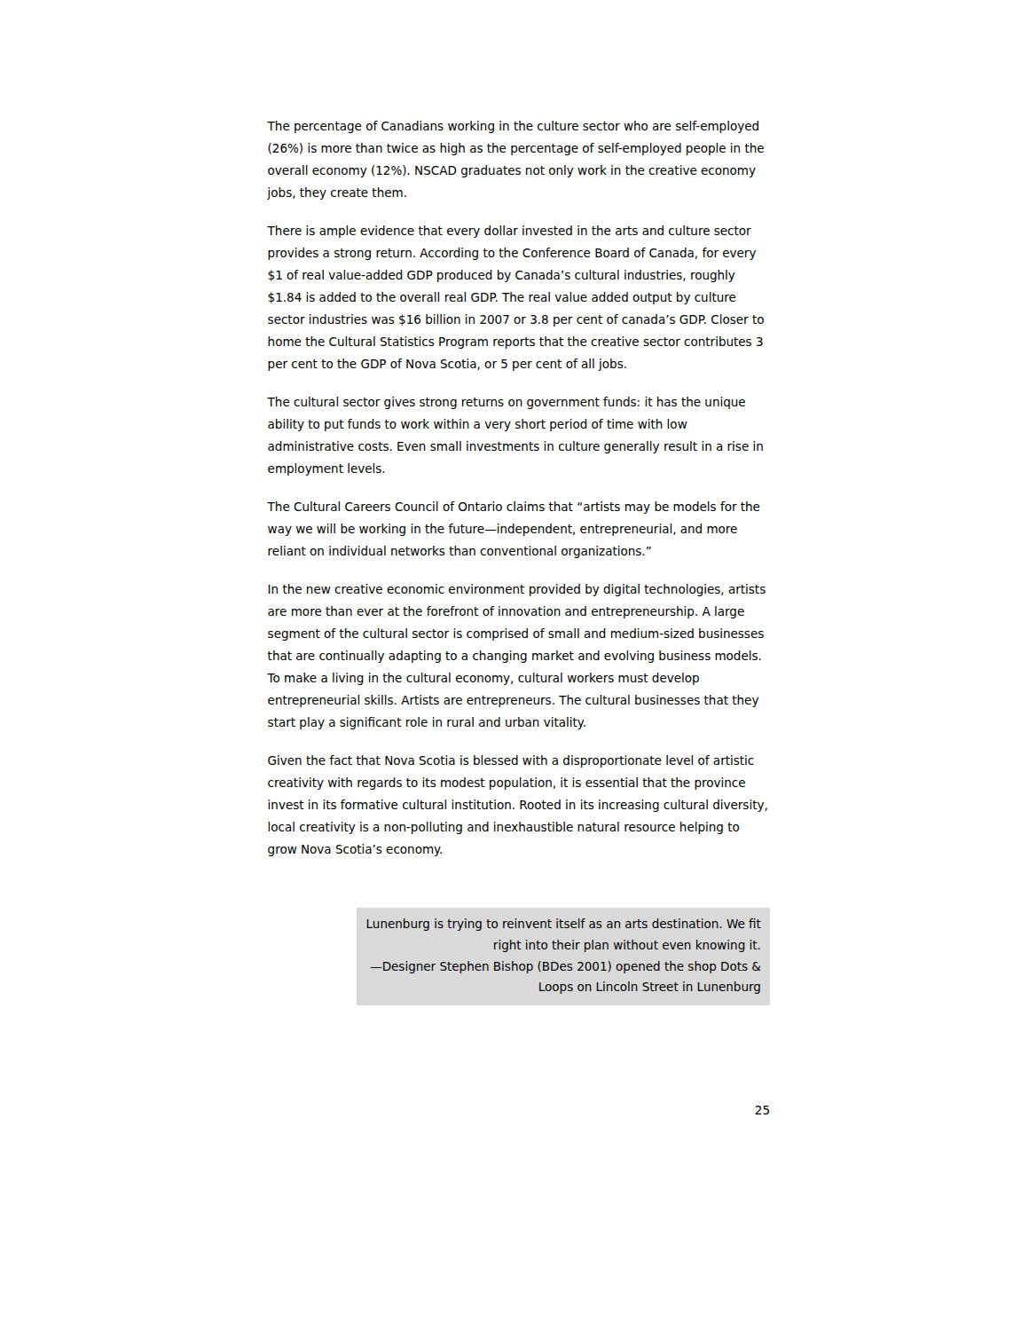The percentage of Canadians working in the culture sector who are self-employed (26%) is more than twice as high as the percentage of self-employed people in the overall economy (12%). NSCAD graduates not only work in the creative economy jobs, they create them.
There is ample evidence that every dollar invested in the arts and culture sector provides a strong return. According to the Conference Board of Canada, for every $1 of real value-added GDP produced by Canada’s cultural industries, roughly $1.84 is added to the overall real GDP. The real value added output by culture sector industries was $16 billion in 2007 or 3.8 per cent of canada’s GDP. Closer to home the Cultural Statistics Program reports that the creative sector contributes 3 per cent to the GDP of Nova Scotia, or 5 per cent of all jobs.
The cultural sector gives strong returns on government funds: it has the unique ability to put funds to work within a very short period of time with low administrative costs. Even small investments in culture generally result in a rise in employment levels.
The Cultural Careers Council of Ontario claims that “artists may be models for the way we will be working in the future—independent, entrepreneurial, and more reliant on individual networks than conventional organizations.”
In the new creative economic environment provided by digital technologies, artists are more than ever at the forefront of innovation and entrepreneurship. A large segment of the cultural sector is comprised of small and medium-sized businesses that are continually adapting to a changing market and evolving business models. To make a living in the cultural economy, cultural workers must develop entrepreneurial skills. Artists are entrepreneurs. The cultural businesses that they start play a significant role in rural and urban vitality.
Given the fact that Nova Scotia is blessed with a disproportionate level of artistic creativity with regards to its modest population, it is essential that the province invest in its formative cultural institution. Rooted in its increasing cultural diversity, local creativity is a non-polluting and inexhaustible natural resource helping to grow Nova Scotia’s economy.
Lunenburg is trying to reinvent itself as an arts destination. We fit right into their plan without even knowing it.
—Designer Stephen Bishop (BDes 2001) opened the shop Dots & Loops on Lincoln Street in Lunenburg
25